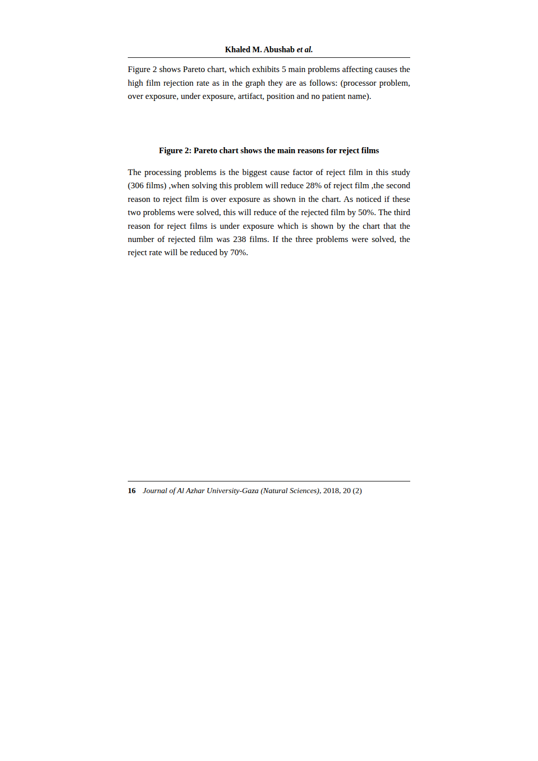Khaled M. Abushab et al.
Figure 2 shows Pareto chart, which exhibits 5 main problems affecting causes the high film rejection rate as in the graph they are as follows: (processor problem, over exposure, under exposure, artifact, position and no patient name).
Figure 2: Pareto chart shows the main reasons for reject films
The processing problems is the biggest cause factor of reject film in this study (306 films) ,when solving this problem will reduce 28% of reject film ,the second reason to reject film is over exposure as shown in the chart. As noticed if these two problems were solved, this will reduce of the rejected film by 50%. The third reason for reject films is under exposure which is shown by the chart that the number of rejected film was 238 films. If the three problems were solved, the reject rate will be reduced by 70%.
16 Journal of Al Azhar University-Gaza (Natural Sciences), 2018, 20 (2)